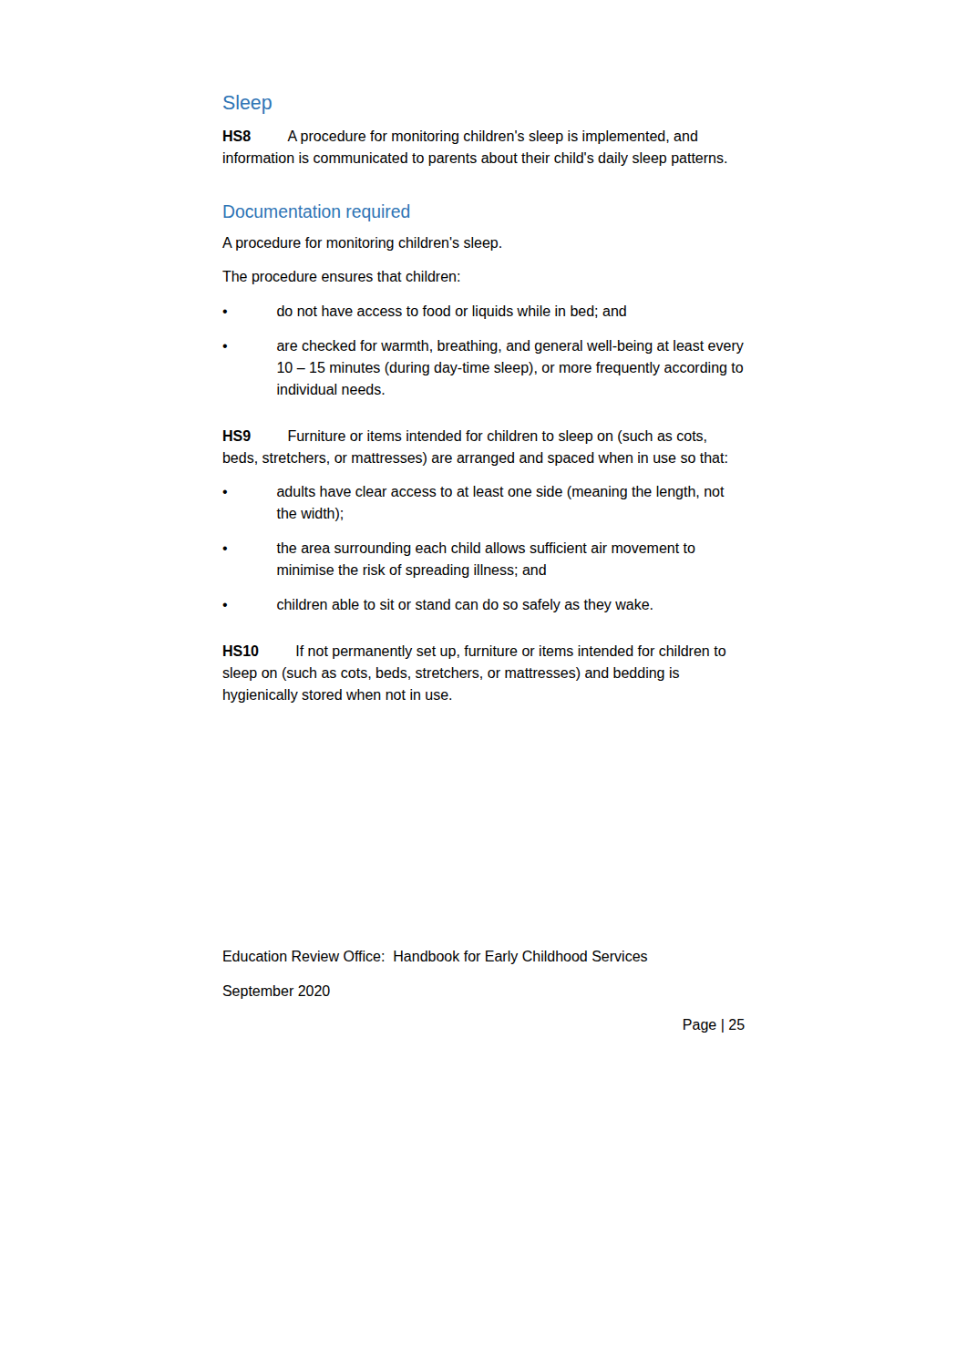Sleep
HS8 A procedure for monitoring children's sleep is implemented, and information is communicated to parents about their child's daily sleep patterns.
Documentation required
A procedure for monitoring children's sleep.
The procedure ensures that children:
do not have access to food or liquids while in bed; and
are checked for warmth, breathing, and general well-being at least every 10 – 15 minutes (during day-time sleep), or more frequently according to individual needs.
HS9 Furniture or items intended for children to sleep on (such as cots, beds, stretchers, or mattresses) are arranged and spaced when in use so that:
adults have clear access to at least one side (meaning the length, not the width);
the area surrounding each child allows sufficient air movement to minimise the risk of spreading illness; and
children able to sit or stand can do so safely as they wake.
HS10 If not permanently set up, furniture or items intended for children to sleep on (such as cots, beds, stretchers, or mattresses) and bedding is hygienically stored when not in use.
Education Review Office: Handbook for Early Childhood Services
September 2020
Page | 25